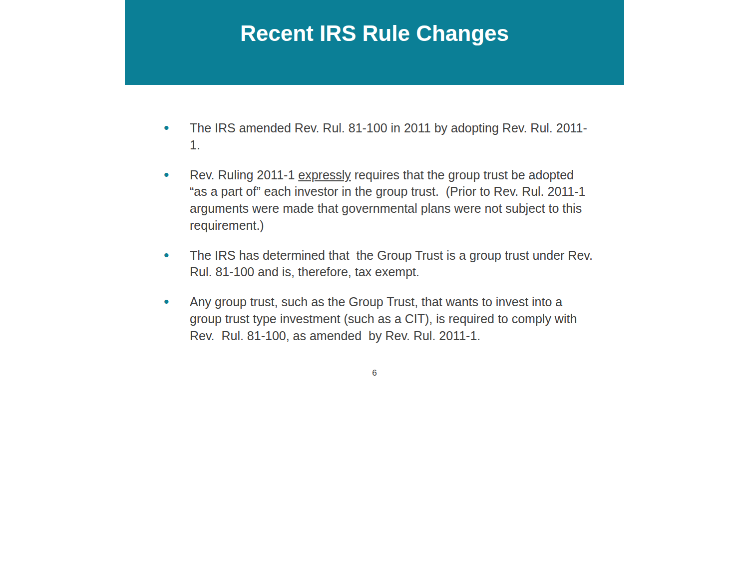Recent IRS Rule Changes
The IRS amended Rev. Rul. 81-100 in 2011 by adopting Rev. Rul. 2011-1.
Rev. Ruling 2011-1 expressly requires that the group trust be adopted “as a part of” each investor in the group trust. (Prior to Rev. Rul. 2011-1 arguments were made that governmental plans were not subject to this requirement.)
The IRS has determined that the Group Trust is a group trust under Rev. Rul. 81-100 and is, therefore, tax exempt.
Any group trust, such as the Group Trust, that wants to invest into a group trust type investment (such as a CIT), is required to comply with Rev. Rul. 81-100, as amended by Rev. Rul. 2011-1.
6